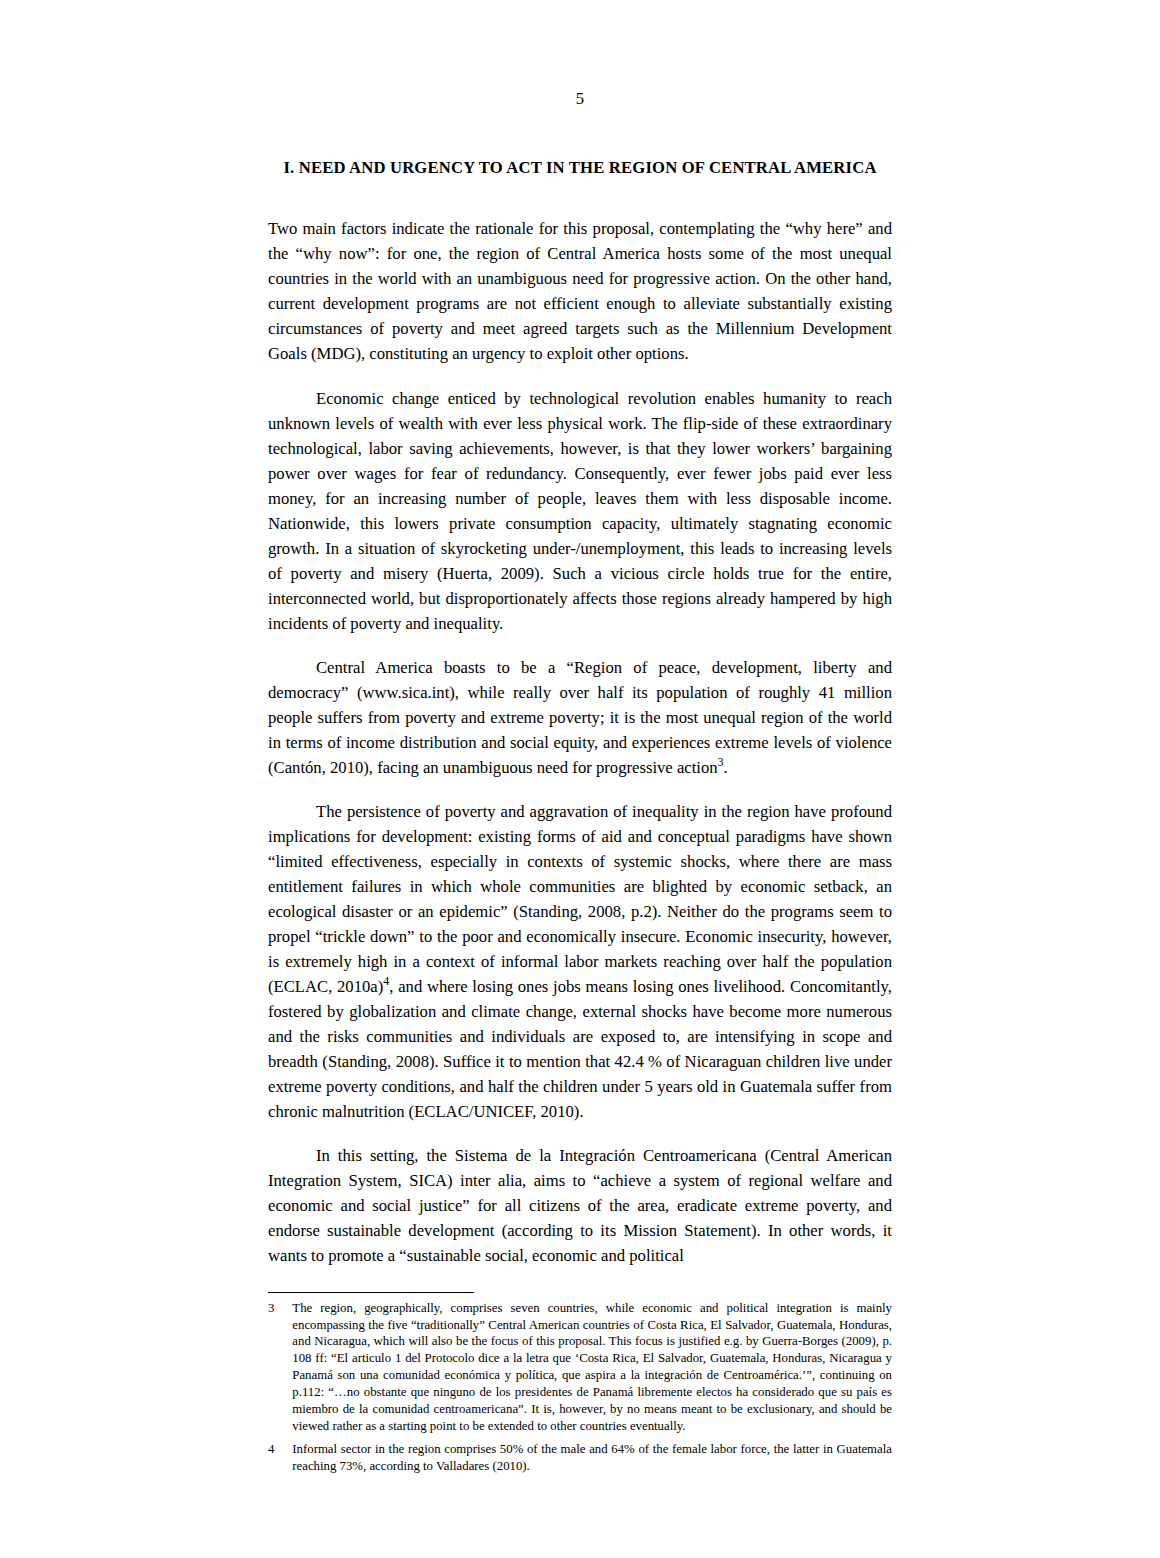5
I. NEED AND URGENCY TO ACT IN THE REGION OF CENTRAL AMERICA
Two main factors indicate the rationale for this proposal, contemplating the “why here” and the “why now”: for one, the region of Central America hosts some of the most unequal countries in the world with an unambiguous need for progressive action. On the other hand, current development programs are not efficient enough to alleviate substantially existing circumstances of poverty and meet agreed targets such as the Millennium Development Goals (MDG), constituting an urgency to exploit other options.
Economic change enticed by technological revolution enables humanity to reach unknown levels of wealth with ever less physical work. The flip-side of these extraordinary technological, labor saving achievements, however, is that they lower workers’ bargaining power over wages for fear of redundancy. Consequently, ever fewer jobs paid ever less money, for an increasing number of people, leaves them with less disposable income. Nationwide, this lowers private consumption capacity, ultimately stagnating economic growth. In a situation of skyrocketing under-/unemployment, this leads to increasing levels of poverty and misery (Huerta, 2009). Such a vicious circle holds true for the entire, interconnected world, but disproportionately affects those regions already hampered by high incidents of poverty and inequality.
Central America boasts to be a “Region of peace, development, liberty and democracy” (www.sica.int), while really over half its population of roughly 41 million people suffers from poverty and extreme poverty; it is the most unequal region of the world in terms of income distribution and social equity, and experiences extreme levels of violence (Cantón, 2010), facing an unambiguous need for progressive action3.
The persistence of poverty and aggravation of inequality in the region have profound implications for development: existing forms of aid and conceptual paradigms have shown “limited effectiveness, especially in contexts of systemic shocks, where there are mass entitlement failures in which whole communities are blighted by economic setback, an ecological disaster or an epidemic” (Standing, 2008, p.2). Neither do the programs seem to propel “trickle down” to the poor and economically insecure. Economic insecurity, however, is extremely high in a context of informal labor markets reaching over half the population (ECLAC, 2010a)4, and where losing ones jobs means losing ones livelihood. Concomitantly, fostered by globalization and climate change, external shocks have become more numerous and the risks communities and individuals are exposed to, are intensifying in scope and breadth (Standing, 2008). Suffice it to mention that 42.4 % of Nicaraguan children live under extreme poverty conditions, and half the children under 5 years old in Guatemala suffer from chronic malnutrition (ECLAC/UNICEF, 2010).
In this setting, the Sistema de la Integración Centroamericana (Central American Integration System, SICA) inter alia, aims to “achieve a system of regional welfare and economic and social justice” for all citizens of the area, eradicate extreme poverty, and endorse sustainable development (according to its Mission Statement). In other words, it wants to promote a “sustainable social, economic and political
3
The region, geographically, comprises seven countries, while economic and political integration is mainly encompassing the five “traditionally” Central American countries of Costa Rica, El Salvador, Guatemala, Honduras, and Nicaragua, which will also be the focus of this proposal. This focus is justified e.g. by Guerra-Borges (2009), p. 108 ff: “El articulo 1 del Protocolo dice a la letra que ‘Costa Rica, El Salvador, Guatemala, Honduras, Nicaragua y Panamá son una comunidad económica y política, que aspira a la integración de Centroamérica.’”, continuing on p.112: “…no obstante que ninguno de los presidentes de Panamá libremente electos ha considerado que su país es miembro de la comunidad centroamericana”. It is, however, by no means meant to be exclusionary, and should be viewed rather as a starting point to be extended to other countries eventually.
4
Informal sector in the region comprises 50% of the male and 64% of the female labor force, the latter in Guatemala reaching 73%, according to Valladares (2010).